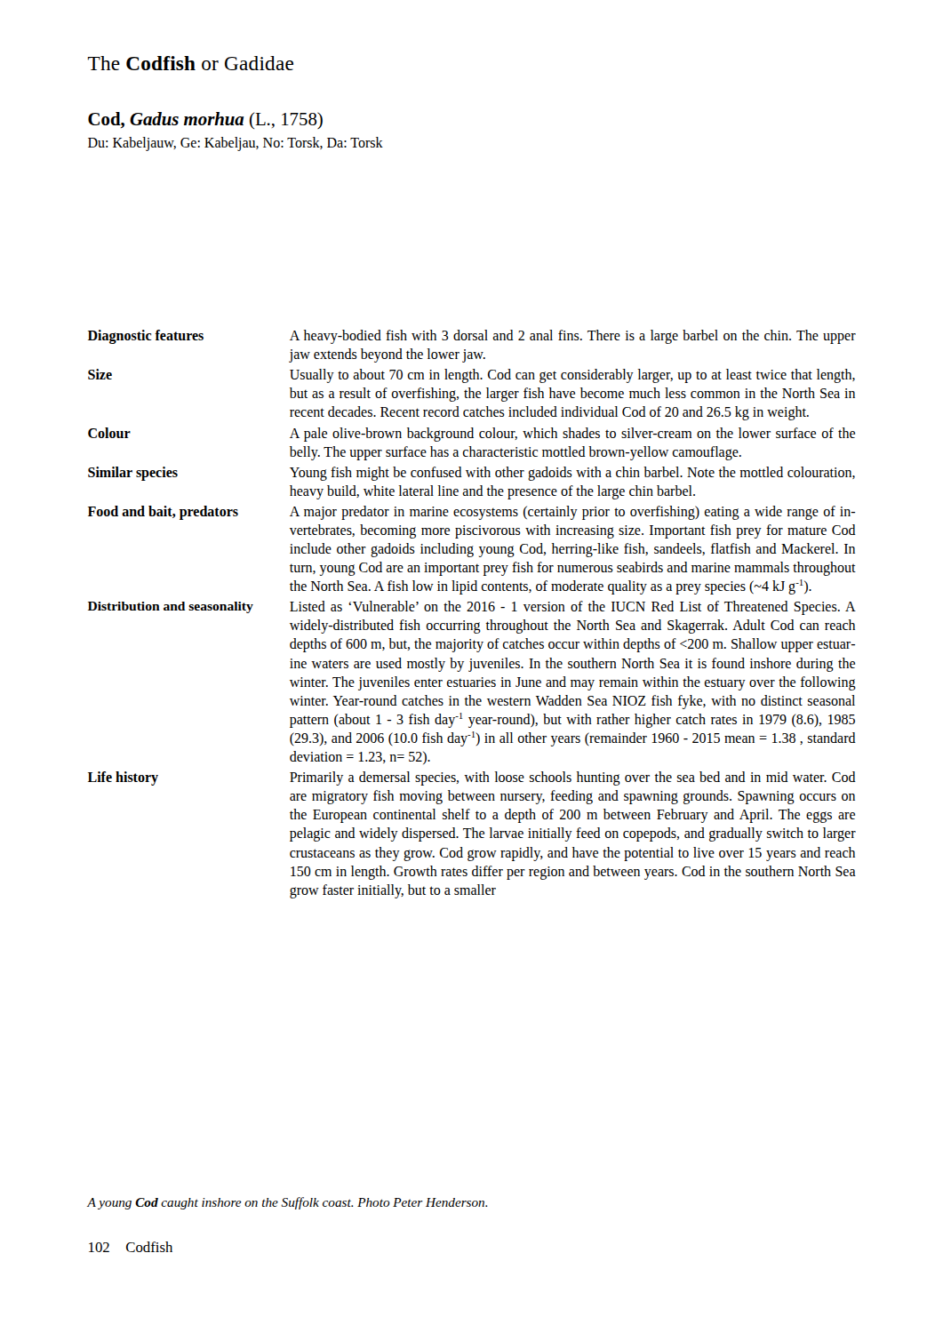The Codfish or Gadidae
Cod, Gadus morhua (L., 1758)
Du: Kabeljauw, Ge: Kabeljau, No: Torsk, Da: Torsk
Diagnostic features
A heavy-bodied fish with 3 dorsal and 2 anal fins. There is a large barbel on the chin. The upper jaw extends beyond the lower jaw.
Size
Usually to about 70 cm in length. Cod can get considerably larger, up to at least twice that length, but as a result of overfishing, the larger fish have become much less common in the North Sea in recent decades. Recent record catches included individual Cod of 20 and 26.5 kg in weight.
Colour
A pale olive-brown background colour, which shades to silver-cream on the lower surface of the belly. The upper surface has a characteristic mottled brown-yellow camouflage.
Similar species
Young fish might be confused with other gadoids with a chin barbel. Note the mottled colouration, heavy build, white lateral line and the presence of the large chin barbel.
Food and bait, predators
A major predator in marine ecosystems (certainly prior to overfishing) eating a wide range of invertebrates, becoming more piscivorous with increasing size. Important fish prey for mature Cod include other gadoids including young Cod, herring-like fish, sandeels, flatfish and Mackerel. In turn, young Cod are an important prey fish for numerous seabirds and marine mammals throughout the North Sea. A fish low in lipid contents, of moderate quality as a prey species (~4 kJ g-1).
Distribution and seasonality
Listed as ‘Vulnerable’ on the 2016 - 1 version of the IUCN Red List of Threatened Species. A widely-distributed fish occurring throughout the North Sea and Skagerrak. Adult Cod can reach depths of 600 m, but, the majority of catches occur within depths of <200 m. Shallow upper estuarine waters are used mostly by juveniles. In the southern North Sea it is found inshore during the winter. The juveniles enter estuaries in June and may remain within the estuary over the following winter. Year-round catches in the western Wadden Sea NIOZ fish fyke, with no distinct seasonal pattern (about 1 - 3 fish day-1 year-round), but with rather higher catch rates in 1979 (8.6), 1985 (29.3), and 2006 (10.0 fish day-1) in all other years (remainder 1960 - 2015 mean = 1.38 , standard deviation = 1.23, n= 52).
Life history
Primarily a demersal species, with loose schools hunting over the sea bed and in mid water. Cod are migratory fish moving between nursery, feeding and spawning grounds. Spawning occurs on the European continental shelf to a depth of 200 m between February and April. The eggs are pelagic and widely dispersed. The larvae initially feed on copepods, and gradually switch to larger crustaceans as they grow. Cod grow rapidly, and have the potential to live over 15 years and reach 150 cm in length. Growth rates differ per region and between years. Cod in the southern North Sea grow faster initially, but to a smaller
A young Cod caught inshore on the Suffolk coast. Photo Peter Henderson.
102 Codfish